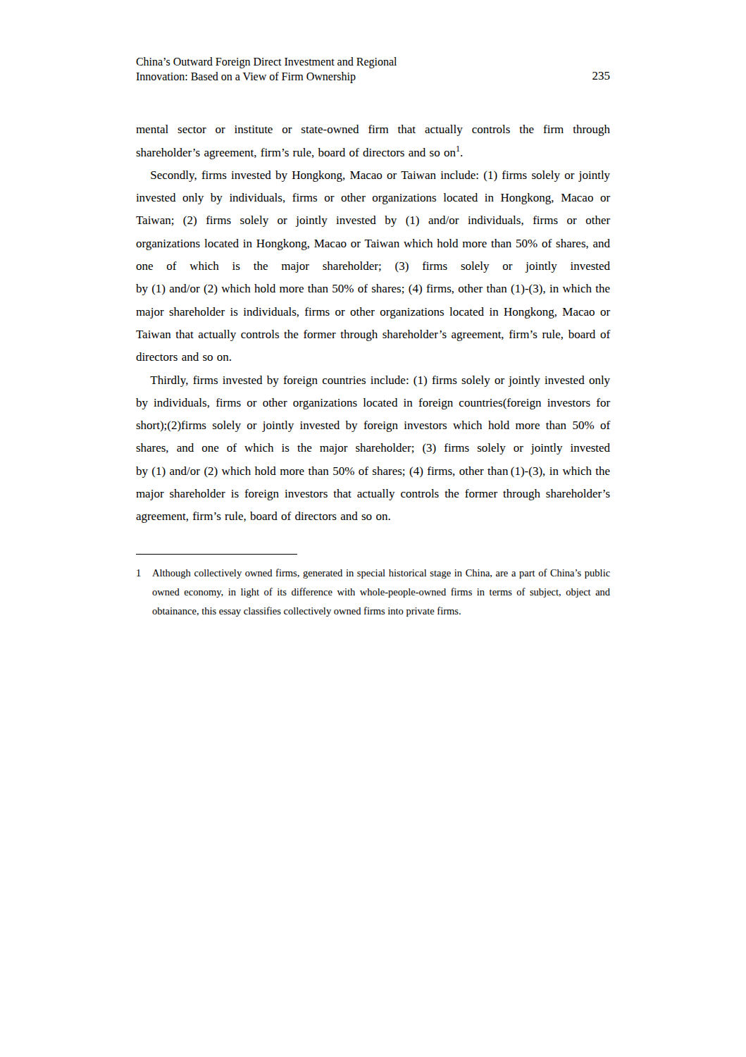China’s Outward Foreign Direct Investment and Regional
Innovation: Based on a View of Firm Ownership
235
mental sector or institute or state-owned firm that actually controls the firm through shareholder’s agreement, firm’s rule, board of directors and so on1.
Secondly, firms invested by Hongkong, Macao or Taiwan include: (1) firms solely or jointly invested only by individuals, firms or other organizations located in Hongkong, Macao or Taiwan; (2) firms solely or jointly invested by (1) and/or individuals, firms or other organizations located in Hongkong, Macao or Taiwan which hold more than 50% of shares, and one of which is the major shareholder; (3) firms solely or jointly invested by (1) and/or (2) which hold more than 50% of shares; (4) firms, other than (1)-(3), in which the major shareholder is individuals, firms or other organizations located in Hongkong, Macao or Taiwan that actually controls the former through shareholder’s agreement, firm’s rule, board of directors and so on.
Thirdly, firms invested by foreign countries include: (1) firms solely or jointly invested only by individuals, firms or other organizations located in foreign countries(foreign investors for short);(2)firms solely or jointly invested by foreign investors which hold more than 50% of shares, and one of which is the major shareholder; (3) firms solely or jointly invested by (1) and/or (2) which hold more than 50% of shares; (4) firms, other than (1)-(3), in which the major shareholder is foreign investors that actually controls the former through shareholder’s agreement, firm’s rule, board of directors and so on.
1
Although collectively owned firms, generated in special historical stage in China, are a part of China’s public owned economy, in light of its difference with whole-people-owned firms in terms of subject, object and obtainance, this essay classifies collectively owned firms into private firms.